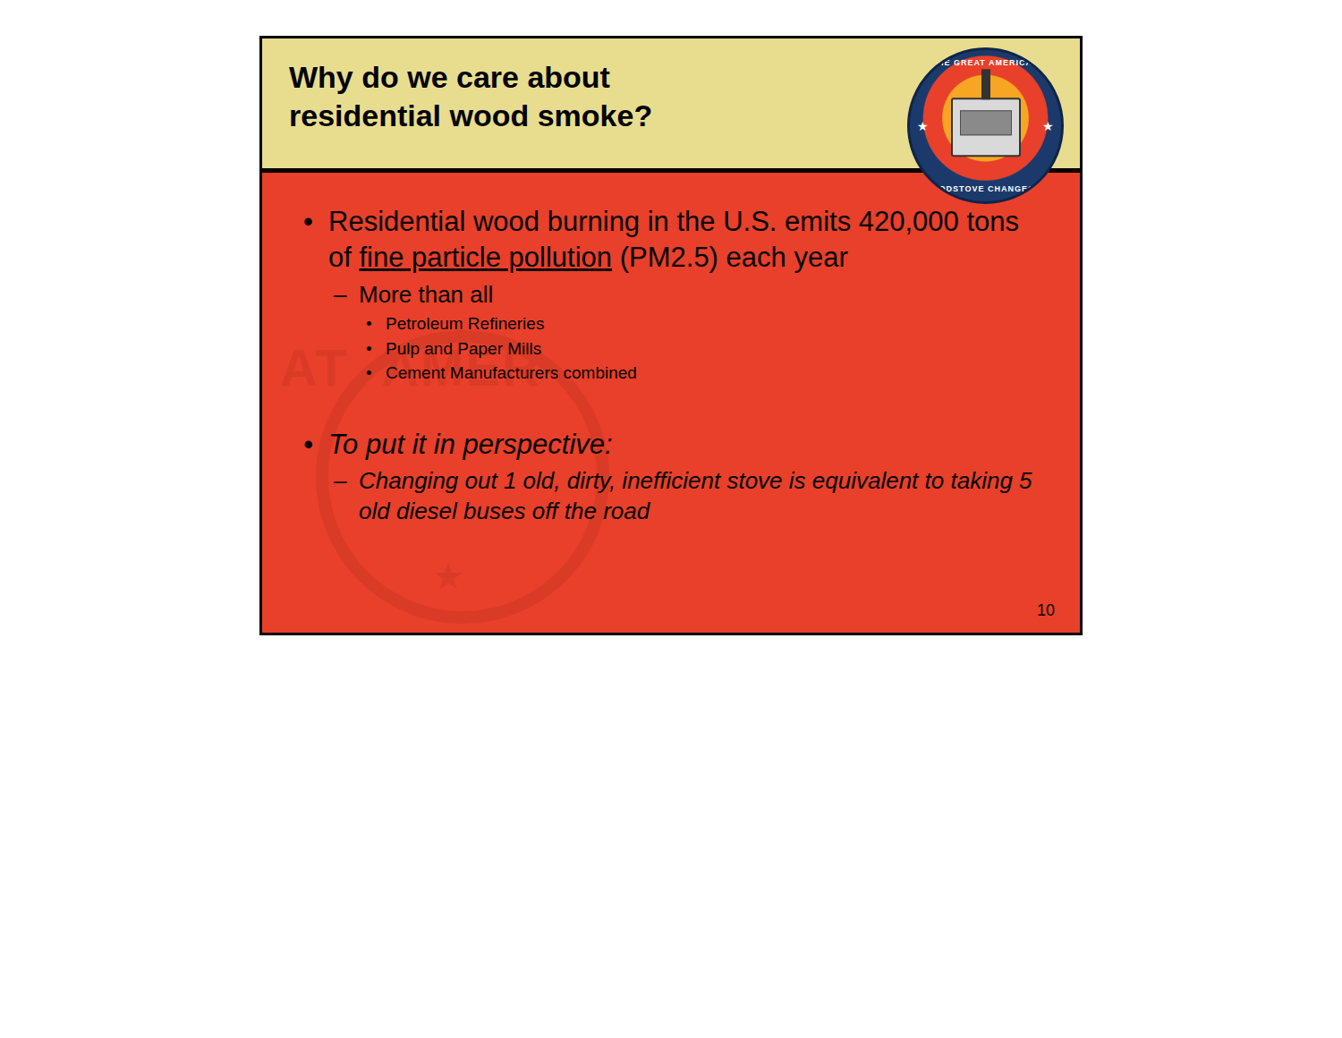Why do we care about
residential wood smoke?
THE GREAT AMERICAN
★
★
WOODSTOVE CHANGEOUT
AT AMER
★
Residential wood burning in the U.S. emits 420,000 tons of fine particle pollution (PM2.5) each year
More than all
Petroleum Refineries
Pulp and Paper Mills
Cement Manufacturers combined
To put it in perspective:
Changing out 1 old, dirty, inefficient stove is equivalent to taking 5 old diesel buses off the road
10